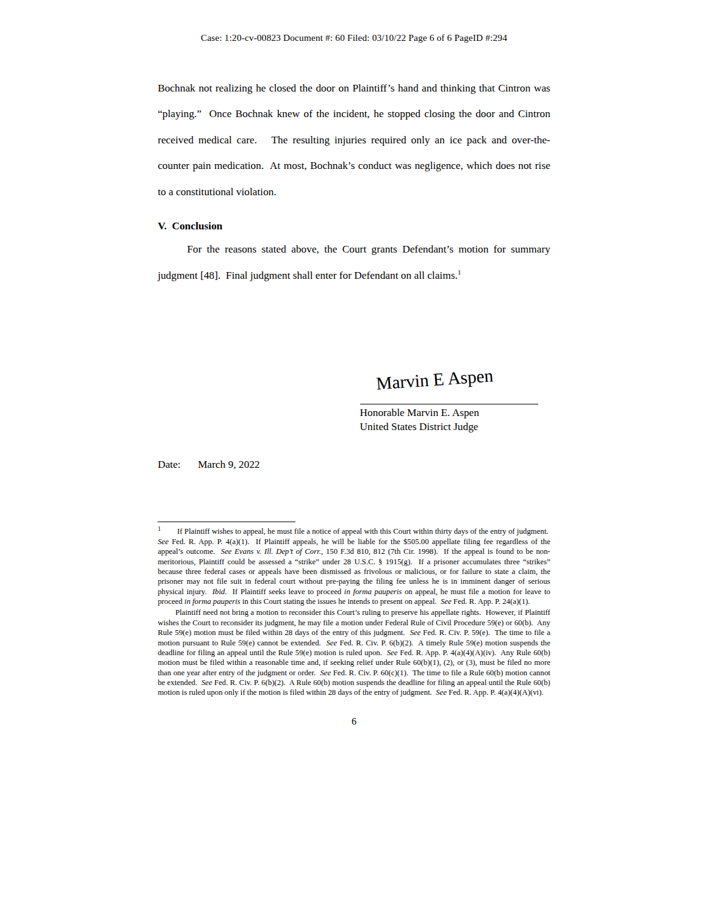Case: 1:20-cv-00823 Document #: 60 Filed: 03/10/22 Page 6 of 6 PageID #:294
Bochnak not realizing he closed the door on Plaintiff’s hand and thinking that Cintron was “playing.” Once Bochnak knew of the incident, he stopped closing the door and Cintron received medical care. The resulting injuries required only an ice pack and over-the-counter pain medication. At most, Bochnak’s conduct was negligence, which does not rise to a constitutional violation.
V. Conclusion
For the reasons stated above, the Court grants Defendant’s motion for summary judgment [48]. Final judgment shall enter for Defendant on all claims.1
Marvin E Aspen
Honorable Marvin E. Aspen
United States District Judge
Date: March 9, 2022
1 If Plaintiff wishes to appeal, he must file a notice of appeal with this Court within thirty days of the entry of judgment. See Fed. R. App. P. 4(a)(1). If Plaintiff appeals, he will be liable for the $505.00 appellate filing fee regardless of the appeal’s outcome. See Evans v. Ill. Dep’t of Corr., 150 F.3d 810, 812 (7th Cir. 1998). If the appeal is found to be non-meritorious, Plaintiff could be assessed a “strike” under 28 U.S.C. § 1915(g). If a prisoner accumulates three “strikes” because three federal cases or appeals have been dismissed as frivolous or malicious, or for failure to state a claim, the prisoner may not file suit in federal court without pre-paying the filing fee unless he is in imminent danger of serious physical injury. Ibid. If Plaintiff seeks leave to proceed in forma pauperis on appeal, he must file a motion for leave to proceed in forma pauperis in this Court stating the issues he intends to present on appeal. See Fed. R. App. P. 24(a)(1).
Plaintiff need not bring a motion to reconsider this Court’s ruling to preserve his appellate rights. However, if Plaintiff wishes the Court to reconsider its judgment, he may file a motion under Federal Rule of Civil Procedure 59(e) or 60(b). Any Rule 59(e) motion must be filed within 28 days of the entry of this judgment. See Fed. R. Civ. P. 59(e). The time to file a motion pursuant to Rule 59(e) cannot be extended. See Fed. R. Civ. P. 6(b)(2). A timely Rule 59(e) motion suspends the deadline for filing an appeal until the Rule 59(e) motion is ruled upon. See Fed. R. App. P. 4(a)(4)(A)(iv). Any Rule 60(b) motion must be filed within a reasonable time and, if seeking relief under Rule 60(b)(1), (2), or (3), must be filed no more than one year after entry of the judgment or order. See Fed. R. Civ. P. 60(c)(1). The time to file a Rule 60(b) motion cannot be extended. See Fed. R. Civ. P. 6(b)(2). A Rule 60(b) motion suspends the deadline for filing an appeal until the Rule 60(b) motion is ruled upon only if the motion is filed within 28 days of the entry of judgment. See Fed. R. App. P. 4(a)(4)(A)(vi).
6